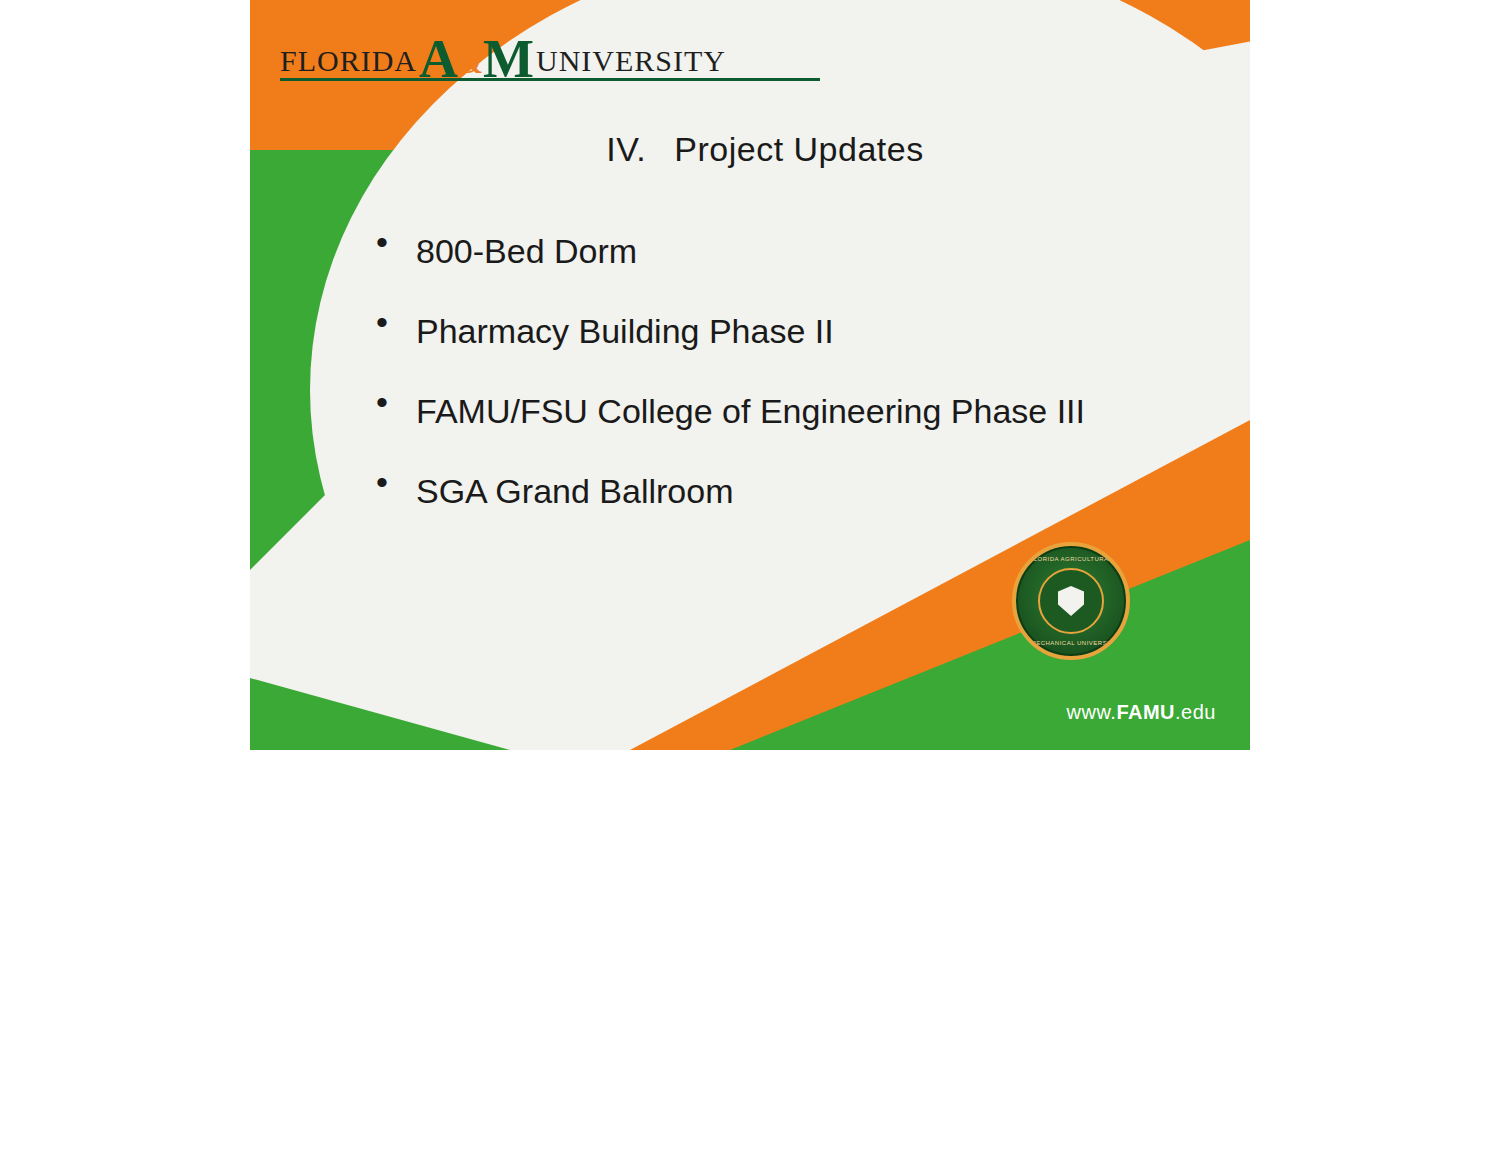Florida A&M University
IV. Project Updates
800-Bed Dorm
Pharmacy Building Phase II
FAMU/FSU College of Engineering Phase III
SGA Grand Ballroom
Florida Agricultural
& Mechanical University
www. FAMU.edu